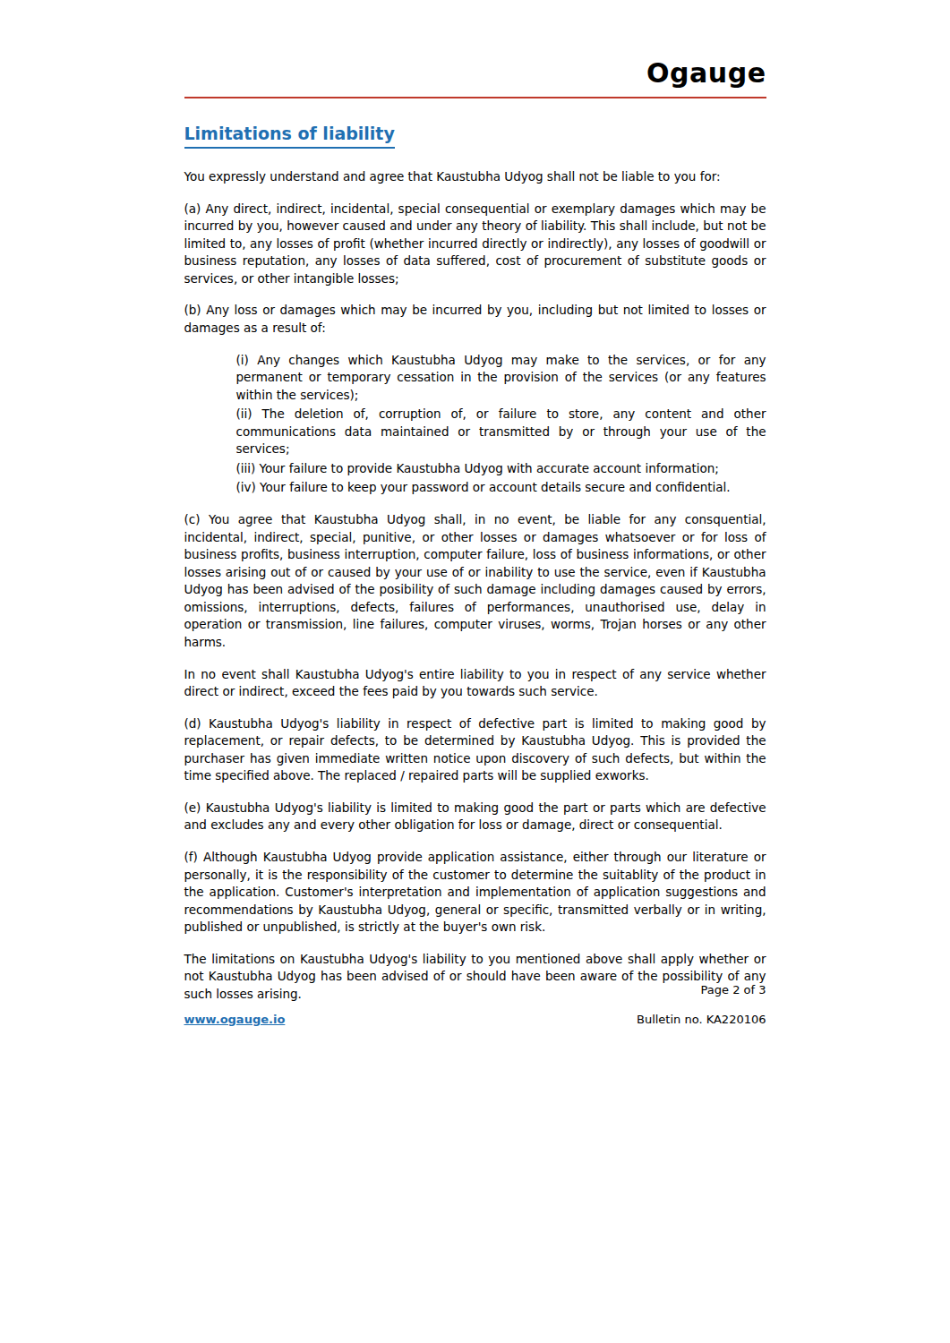Ogauge
Limitations of liability
You expressly understand and agree that Kaustubha Udyog shall not be liable to you for:
(a) Any direct, indirect, incidental, special consequential or exemplary damages which may be incurred by you, however caused and under any theory of liability. This shall include, but not be limited to, any losses of profit (whether incurred directly or indirectly), any losses of goodwill or business reputation, any losses of data suffered, cost of procurement of substitute goods or services, or other intangible losses;
(b) Any loss or damages which may be incurred by you, including but not limited to losses or damages as a result of:
(i) Any changes which Kaustubha Udyog may make to the services, or for any permanent or temporary cessation in the provision of the services (or any features within the services);
(ii) The deletion of, corruption of, or failure to store, any content and other communications data maintained or transmitted by or through your use of the services;
(iii) Your failure to provide Kaustubha Udyog with accurate account information;
(iv) Your failure to keep your password or account details secure and confidential.
(c) You agree that Kaustubha Udyog shall, in no event, be liable for any consquential, incidental, indirect, special, punitive, or other losses or damages whatsoever or for loss of business profits, business interruption, computer failure, loss of business informations, or other losses arising out of or caused by your use of or inability to use the service, even if Kaustubha Udyog has been advised of the posibility of such damage including damages caused by errors, omissions, interruptions, defects, failures of performances, unauthorised use, delay in operation or transmission, line failures, computer viruses, worms, Trojan horses or any other harms.
In no event shall Kaustubha Udyog's entire liability to you in respect of any service whether direct or indirect, exceed the fees paid by you towards such service.
(d) Kaustubha Udyog's liability in respect of defective part is limited to making good by replacement, or repair defects, to be determined by Kaustubha Udyog. This is provided the purchaser has given immediate written notice upon discovery of such defects, but within the time specified above. The replaced / repaired parts will be supplied exworks.
(e) Kaustubha Udyog's liability is limited to making good the part or parts which are defective and excludes any and every other obligation for loss or damage, direct or consequential.
(f) Although Kaustubha Udyog provide application assistance, either through our literature or personally, it is the responsibility of the customer to determine the suitablity of the product in the application. Customer's interpretation and implementation of application suggestions and recommendations by Kaustubha Udyog, general or specific, transmitted verbally or in writing, published or unpublished, is strictly at the buyer's own risk.
The limitations on Kaustubha Udyog's liability to you mentioned above shall apply whether or not Kaustubha Udyog has been advised of or should have been aware of the possibility of any such losses arising.
Page 2 of 3
www.ogauge.io
Bulletin no. KA220106